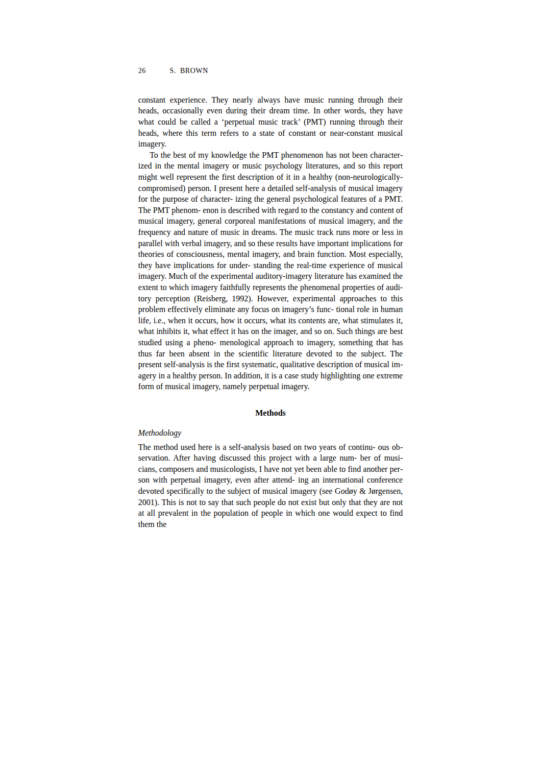26 S. BROWN
constant experience. They nearly always have music running through their heads, occasionally even during their dream time. In other words, they have what could be called a ‘perpetual music track’ (PMT) running through their heads, where this term refers to a state of constant or near-constant musical imagery.
To the best of my knowledge the PMT phenomenon has not been characterized in the mental imagery or music psychology literatures, and so this report might well represent the first description of it in a healthy (non-neurologically-compromised) person. I present here a detailed self-analysis of musical imagery for the purpose of character- izing the general psychological features of a PMT. The PMT phenom- enon is described with regard to the constancy and content of musical imagery, general corporeal manifestations of musical imagery, and the frequency and nature of music in dreams. The music track runs more or less in parallel with verbal imagery, and so these results have important implications for theories of consciousness, mental imagery, and brain function. Most especially, they have implications for under- standing the real-time experience of musical imagery. Much of the experimental auditory-imagery literature has examined the extent to which imagery faithfully represents the phenomenal properties of audi- tory perception (Reisberg, 1992). However, experimental approaches to this problem effectively eliminate any focus on imagery’s func- tional role in human life, i.e., when it occurs, how it occurs, what its contents are, what stimulates it, what inhibits it, what effect it has on the imager, and so on. Such things are best studied using a pheno- menological approach to imagery, something that has thus far been absent in the scientific literature devoted to the subject. The present self-analysis is the first systematic, qualitative description of musical imagery in a healthy person. In addition, it is a case study highlighting one extreme form of musical imagery, namely perpetual imagery.
Methods
Methodology
The method used here is a self-analysis based on two years of continu- ous observation. After having discussed this project with a large num- ber of musicians, composers and musicologists, I have not yet been able to find another person with perpetual imagery, even after attend- ing an international conference devoted specifically to the subject of musical imagery (see Godøy & Jørgensen, 2001). This is not to say that such people do not exist but only that they are not at all prevalent in the population of people in which one would expect to find them the